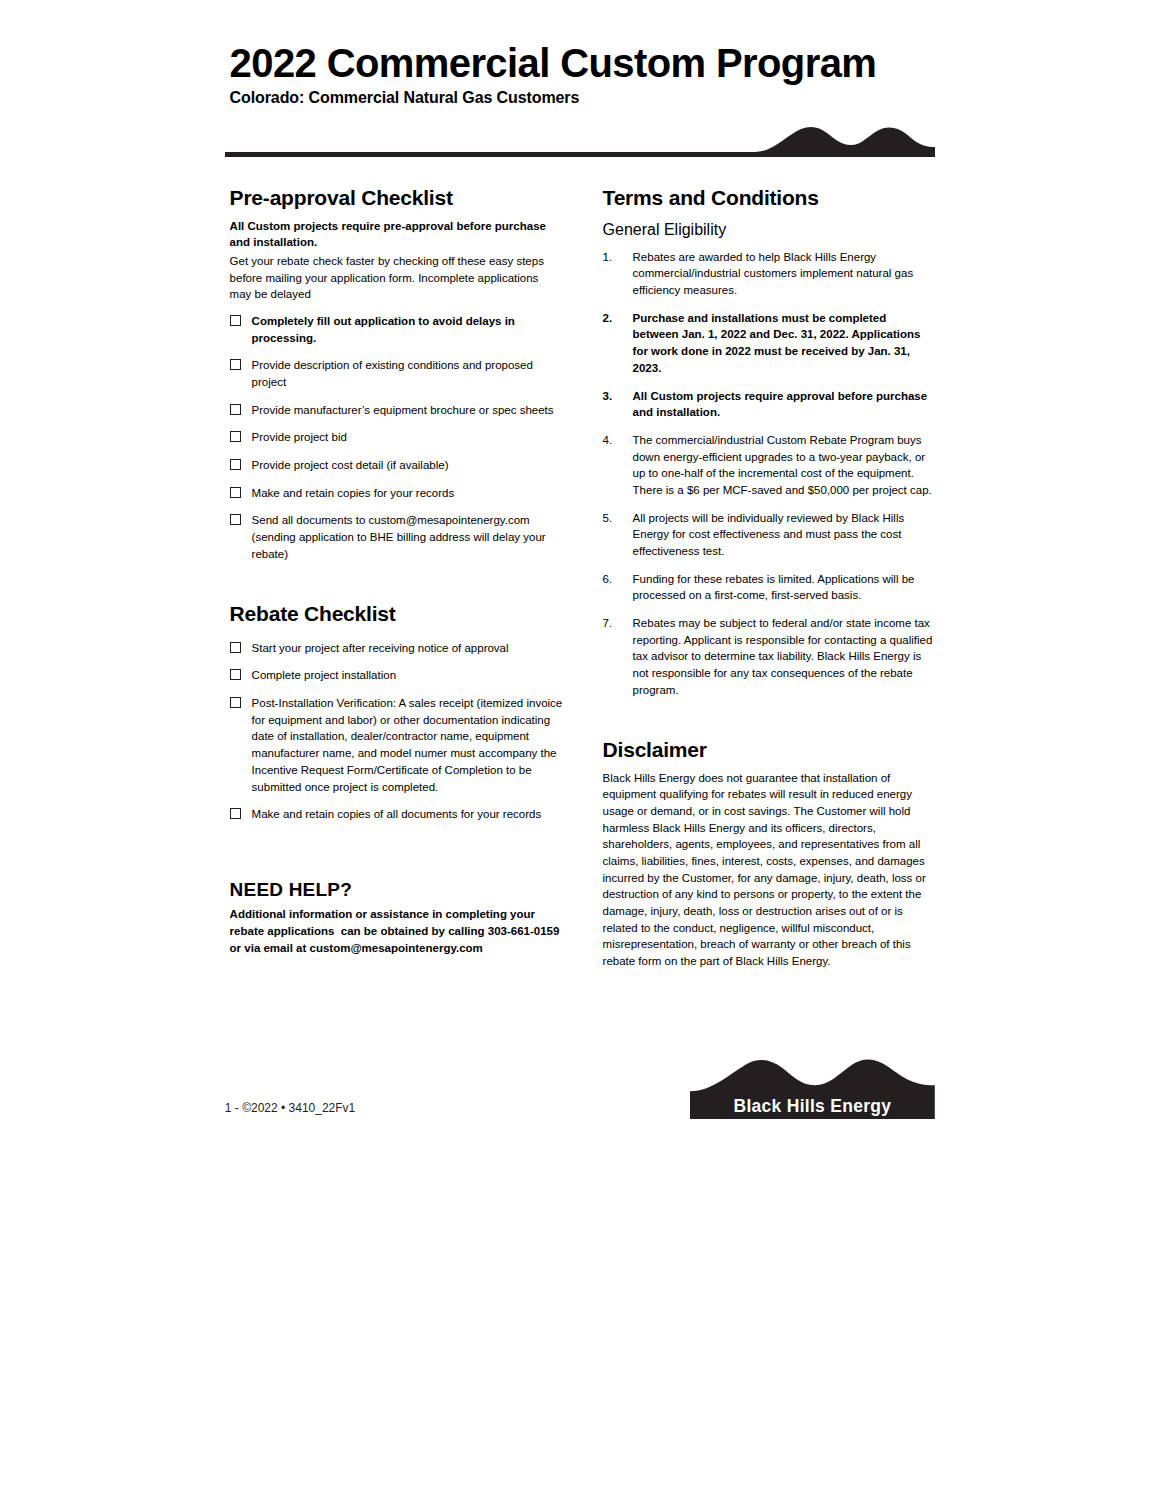2022 Commercial Custom Program
Colorado: Commercial Natural Gas Customers
Pre-approval Checklist
All Custom projects require pre-approval before purchase and installation.
Get your rebate check faster by checking off these easy steps before mailing your application form. Incomplete applications may be delayed
Completely fill out application to avoid delays in processing.
Provide description of existing conditions and proposed project
Provide manufacturer’s equipment brochure or spec sheets
Provide project bid
Provide project cost detail (if available)
Make and retain copies for your records
Send all documents to custom@mesapointenergy.com (sending application to BHE billing address will delay your rebate)
Rebate Checklist
Start your project after receiving notice of approval
Complete project installation
Post-Installation Verification: A sales receipt (itemized invoice for equipment and labor) or other documentation indicating date of installation, dealer/contractor name, equipment manufacturer name, and model numer must accompany the Incentive Request Form/Certificate of Completion to be submitted once project is completed.
Make and retain copies of all documents for your records
NEED HELP?
Additional information or assistance in completing your rebate applications can be obtained by calling 303-661-0159 or via email at custom@mesapointenergy.com
Terms and Conditions
General Eligibility
Rebates are awarded to help Black Hills Energy commercial/industrial customers implement natural gas efficiency measures.
Purchase and installations must be completed between Jan. 1, 2022 and Dec. 31, 2022. Applications for work done in 2022 must be received by Jan. 31, 2023.
All Custom projects require approval before purchase and installation.
The commercial/industrial Custom Rebate Program buys down energy-efficient upgrades to a two-year payback, or up to one-half of the incremental cost of the equipment. There is a $6 per MCF-saved and $50,000 per project cap.
All projects will be individually reviewed by Black Hills Energy for cost effectiveness and must pass the cost effectiveness test.
Funding for these rebates is limited. Applications will be processed on a first-come, first-served basis.
Rebates may be subject to federal and/or state income tax reporting. Applicant is responsible for contacting a qualified tax advisor to determine tax liability. Black Hills Energy is not responsible for any tax consequences of the rebate program.
Disclaimer
Black Hills Energy does not guarantee that installation of equipment qualifying for rebates will result in reduced energy usage or demand, or in cost savings. The Customer will hold harmless Black Hills Energy and its officers, directors, shareholders, agents, employees, and representatives from all claims, liabilities, fines, interest, costs, expenses, and damages incurred by the Customer, for any damage, injury, death, loss or destruction of any kind to persons or property, to the extent the damage, injury, death, loss or destruction arises out of or is related to the conduct, negligence, willful misconduct, misrepresentation, breach of warranty or other breach of this rebate form on the part of Black Hills Energy.
1 - ©2022 • 3410_22Fv1
Black Hills Energy Black Hills Energy